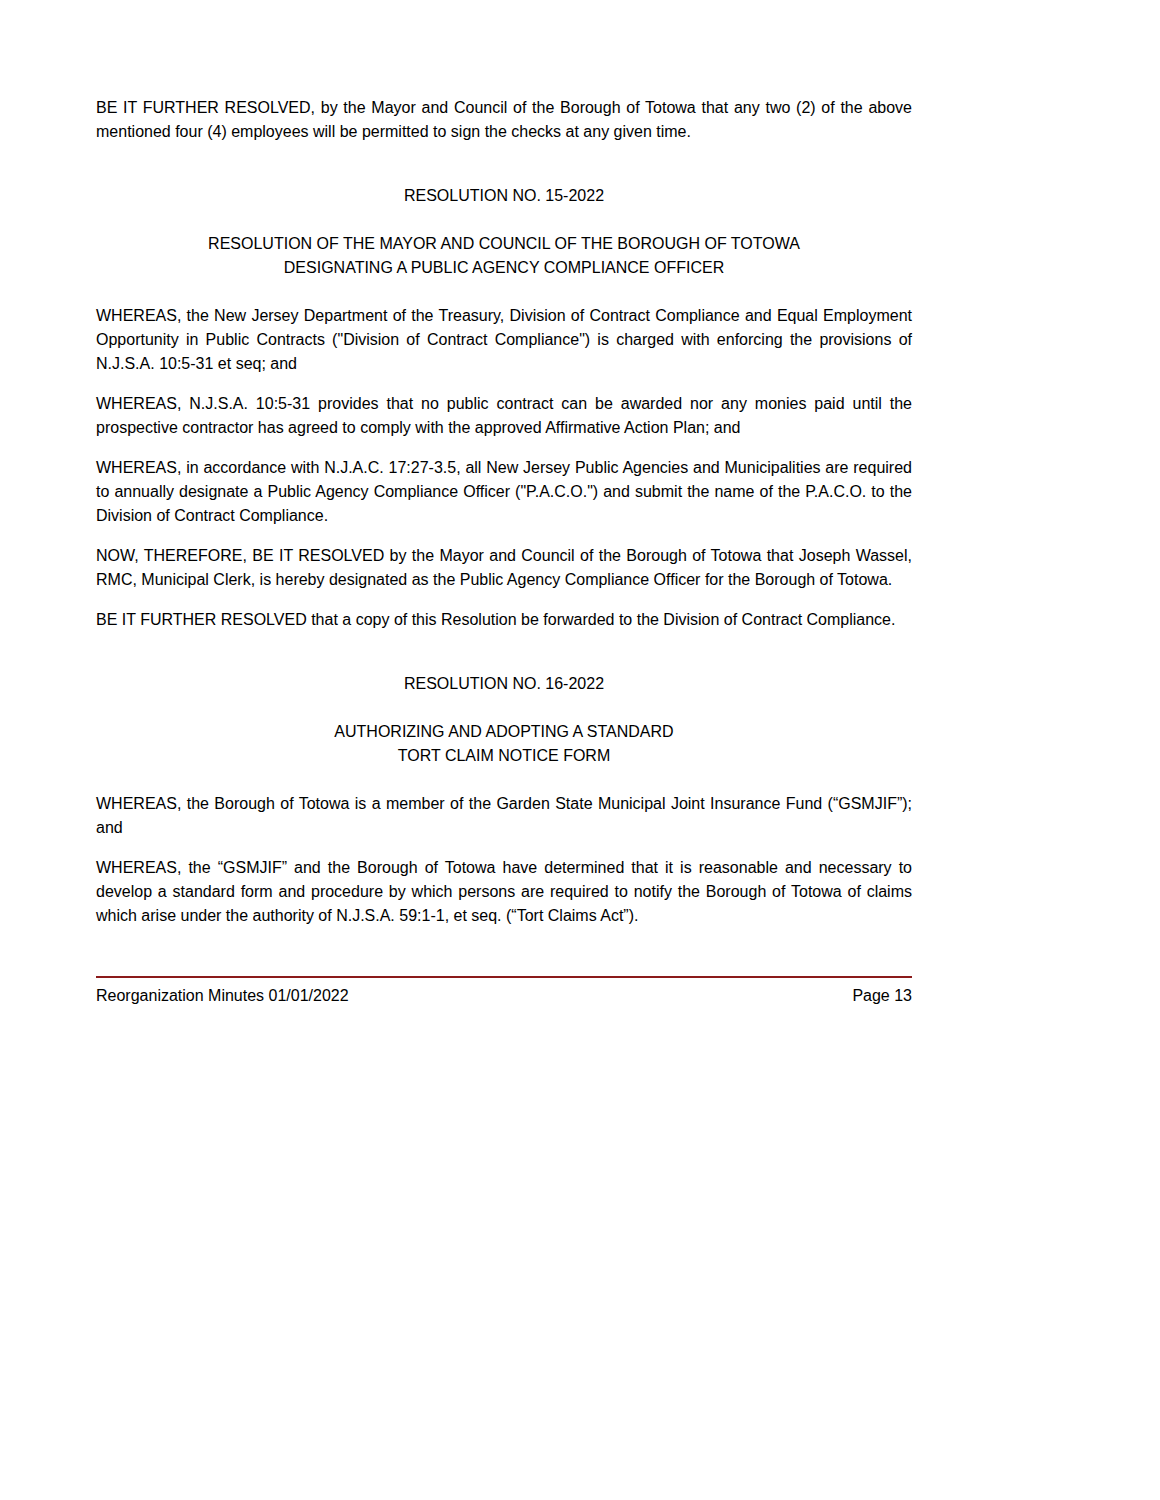BE IT FURTHER RESOLVED, by the Mayor and Council of the Borough of Totowa that any two (2) of the above mentioned four (4) employees will be permitted to sign the checks at any given time.
RESOLUTION NO. 15-2022
RESOLUTION OF THE MAYOR AND COUNCIL OF THE BOROUGH OF TOTOWA
DESIGNATING A PUBLIC AGENCY COMPLIANCE OFFICER
WHEREAS, the New Jersey Department of the Treasury, Division of Contract Compliance and Equal Employment Opportunity in Public Contracts ("Division of Contract Compliance") is charged with enforcing the provisions of N.J.S.A. 10:5-31 et seq; and
WHEREAS, N.J.S.A. 10:5-31 provides that no public contract can be awarded nor any monies paid until the prospective contractor has agreed to comply with the approved Affirmative Action Plan; and
WHEREAS, in accordance with N.J.A.C. 17:27-3.5, all New Jersey Public Agencies and Municipalities are required to annually designate a Public Agency Compliance Officer ("P.A.C.O.") and submit the name of the P.A.C.O. to the Division of Contract Compliance.
NOW, THEREFORE, BE IT RESOLVED by the Mayor and Council of the Borough of Totowa that Joseph Wassel, RMC, Municipal Clerk, is hereby designated as the Public Agency Compliance Officer for the Borough of Totowa.
BE IT FURTHER RESOLVED that a copy of this Resolution be forwarded to the Division of Contract Compliance.
RESOLUTION NO. 16-2022
AUTHORIZING AND ADOPTING A STANDARD
TORT CLAIM NOTICE FORM
WHEREAS, the Borough of Totowa is a member of the Garden State Municipal Joint Insurance Fund (“GSMJIF”); and
WHEREAS, the “GSMJIF” and the Borough of Totowa have determined that it is reasonable and necessary to develop a standard form and procedure by which persons are required to notify the Borough of Totowa of claims which arise under the authority of N.J.S.A. 59:1-1, et seq. (“Tort Claims Act”).
Reorganization Minutes 01/01/2022 Page 13